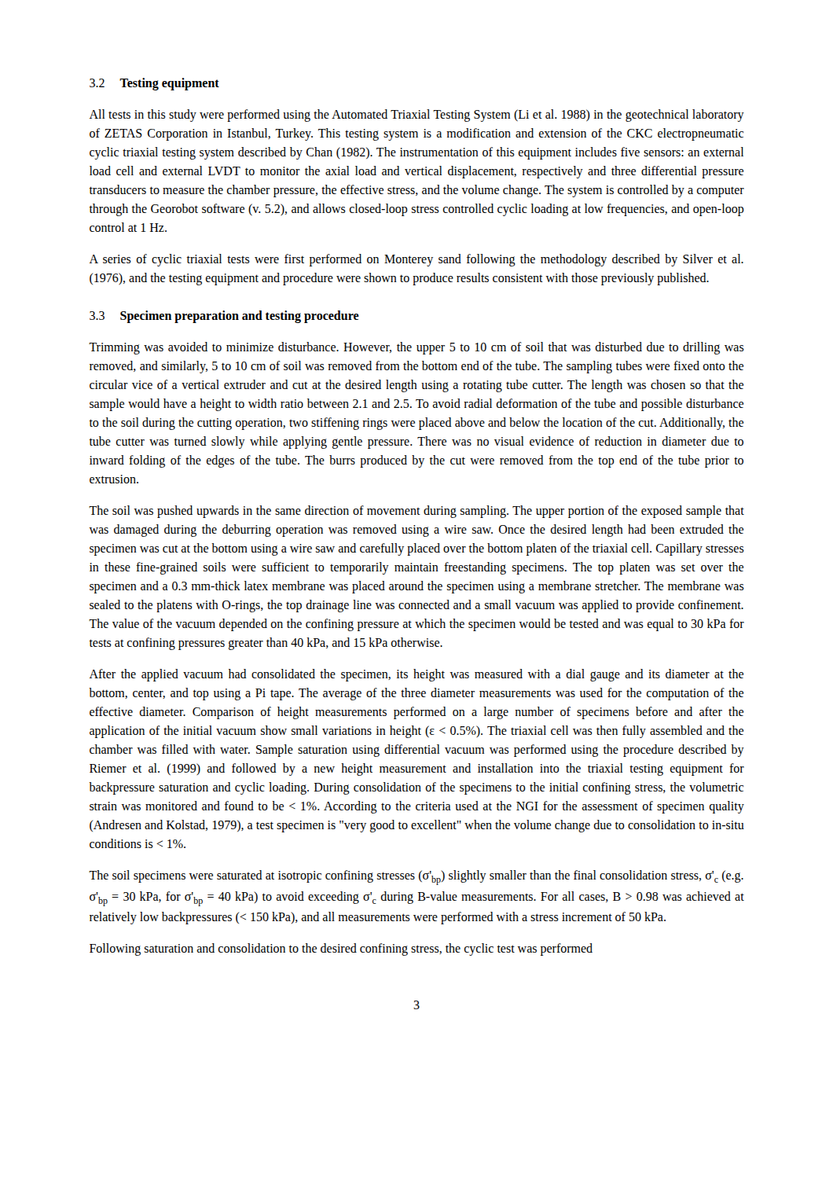3.2 Testing equipment
All tests in this study were performed using the Automated Triaxial Testing System (Li et al. 1988) in the geotechnical laboratory of ZETAS Corporation in Istanbul, Turkey. This testing system is a modification and extension of the CKC electropneumatic cyclic triaxial testing system described by Chan (1982). The instrumentation of this equipment includes five sensors: an external load cell and external LVDT to monitor the axial load and vertical displacement, respectively and three differential pressure transducers to measure the chamber pressure, the effective stress, and the volume change. The system is controlled by a computer through the Georobot software (v. 5.2), and allows closed-loop stress controlled cyclic loading at low frequencies, and open-loop control at 1 Hz.
A series of cyclic triaxial tests were first performed on Monterey sand following the methodology described by Silver et al. (1976), and the testing equipment and procedure were shown to produce results consistent with those previously published.
3.3 Specimen preparation and testing procedure
Trimming was avoided to minimize disturbance. However, the upper 5 to 10 cm of soil that was disturbed due to drilling was removed, and similarly, 5 to 10 cm of soil was removed from the bottom end of the tube. The sampling tubes were fixed onto the circular vice of a vertical extruder and cut at the desired length using a rotating tube cutter. The length was chosen so that the sample would have a height to width ratio between 2.1 and 2.5. To avoid radial deformation of the tube and possible disturbance to the soil during the cutting operation, two stiffening rings were placed above and below the location of the cut. Additionally, the tube cutter was turned slowly while applying gentle pressure. There was no visual evidence of reduction in diameter due to inward folding of the edges of the tube. The burrs produced by the cut were removed from the top end of the tube prior to extrusion.
The soil was pushed upwards in the same direction of movement during sampling. The upper portion of the exposed sample that was damaged during the deburring operation was removed using a wire saw. Once the desired length had been extruded the specimen was cut at the bottom using a wire saw and carefully placed over the bottom platen of the triaxial cell. Capillary stresses in these fine-grained soils were sufficient to temporarily maintain freestanding specimens. The top platen was set over the specimen and a 0.3 mm-thick latex membrane was placed around the specimen using a membrane stretcher. The membrane was sealed to the platens with O-rings, the top drainage line was connected and a small vacuum was applied to provide confinement. The value of the vacuum depended on the confining pressure at which the specimen would be tested and was equal to 30 kPa for tests at confining pressures greater than 40 kPa, and 15 kPa otherwise.
After the applied vacuum had consolidated the specimen, its height was measured with a dial gauge and its diameter at the bottom, center, and top using a Pi tape. The average of the three diameter measurements was used for the computation of the effective diameter. Comparison of height measurements performed on a large number of specimens before and after the application of the initial vacuum show small variations in height (ε < 0.5%). The triaxial cell was then fully assembled and the chamber was filled with water. Sample saturation using differential vacuum was performed using the procedure described by Riemer et al. (1999) and followed by a new height measurement and installation into the triaxial testing equipment for backpressure saturation and cyclic loading. During consolidation of the specimens to the initial confining stress, the volumetric strain was monitored and found to be < 1%. According to the criteria used at the NGI for the assessment of specimen quality (Andresen and Kolstad, 1979), a test specimen is "very good to excellent" when the volume change due to consolidation to in-situ conditions is < 1%.
The soil specimens were saturated at isotropic confining stresses (σ'bp) slightly smaller than the final consolidation stress, σ'c (e.g. σ'bp = 30 kPa, for σ'bp = 40 kPa) to avoid exceeding σ'c during B-value measurements. For all cases, B > 0.98 was achieved at relatively low backpressures (< 150 kPa), and all measurements were performed with a stress increment of 50 kPa.
Following saturation and consolidation to the desired confining stress, the cyclic test was performed
3